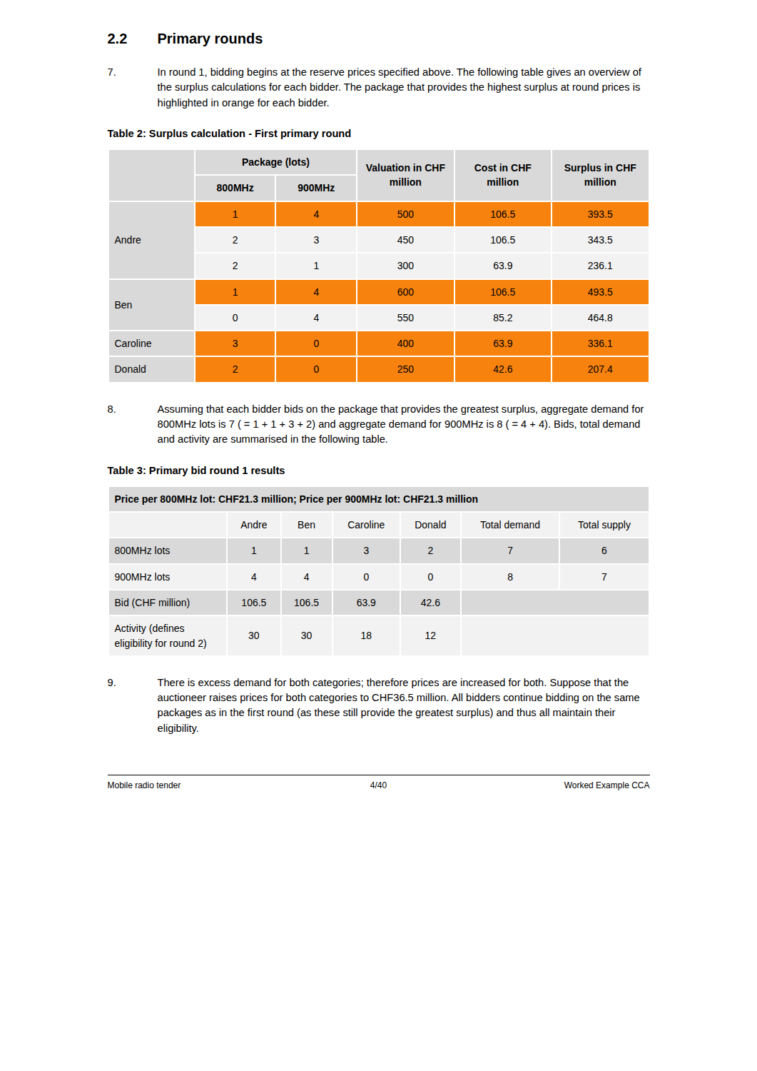2.2 Primary rounds
7.
In round 1, bidding begins at the reserve prices specified above. The following table gives an overview of the surplus calculations for each bidder. The package that provides the highest surplus at round prices is highlighted in orange for each bidder.
Table 2: Surplus calculation - First primary round
| | Package (lots) | Valuation in CHF million | Cost in CHF million | Surplus in CHF million |
| --- | --- | --- | --- | --- |
| 800MHz | 900MHz |
| Andre | 1 | 4 | 500 | 106.5 | 393.5 |
| 2 | 3 | 450 | 106.5 | 343.5 |
| 2 | 1 | 300 | 63.9 | 236.1 |
| Ben | 1 | 4 | 600 | 106.5 | 493.5 |
| 0 | 4 | 550 | 85.2 | 464.8 |
| Caroline | 3 | 0 | 400 | 63.9 | 336.1 |
| Donald | 2 | 0 | 250 | 42.6 | 207.4 |
8.
Assuming that each bidder bids on the package that provides the greatest surplus, aggregate demand for 800MHz lots is 7 ( = 1 + 1 + 3 + 2) and aggregate demand for 900MHz is 8 ( = 4 + 4). Bids, total demand and activity are summarised in the following table.
Table 3: Primary bid round 1 results
| Price per 800MHz lot: CHF21.3 million; Price per 900MHz lot: CHF21.3 million |
| --- |
| | Andre | Ben | Caroline | Donald | Total demand | Total supply |
| 800MHz lots | 1 | 1 | 3 | 2 | 7 | 6 |
| 900MHz lots | 4 | 4 | 0 | 0 | 8 | 7 |
| Bid (CHF million) | 106.5 | 106.5 | 63.9 | 42.6 | |
| Activity (defines eligibility for round 2) | 30 | 30 | 18 | 12 | |
9.
There is excess demand for both categories; therefore prices are increased for both. Suppose that the auctioneer raises prices for both categories to CHF36.5 million. All bidders continue bidding on the same packages as in the first round (as these still provide the greatest surplus) and thus all maintain their eligibility.
Mobile radio tender
4/40
Worked Example CCA